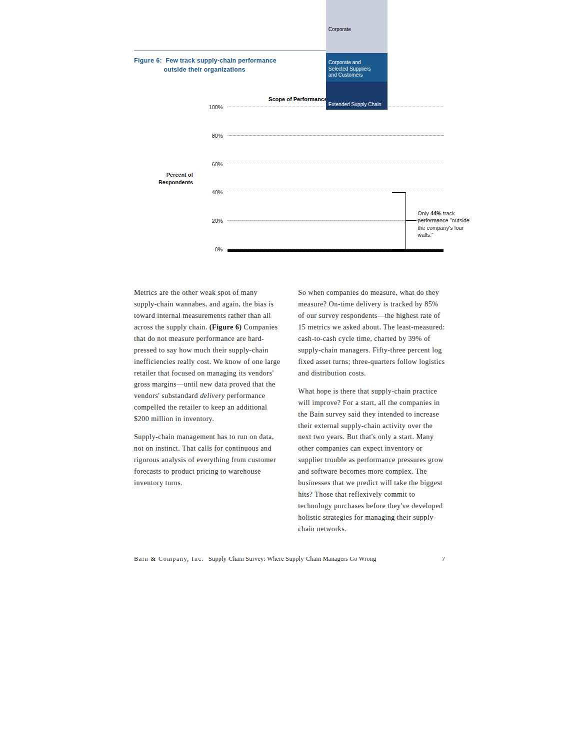Figure 6: Few track supply-chain performance outside their organizations
Scope of Performance Measurement
Percent of
Respondents
100%
80%
60%
40%
20%
0%
Department or Division
Corporate
Corporate and
Selected Suppliers
and Customers
Extended Supply Chain
Only 44% track performance "outside the company's four walls."
Metrics are the other weak spot of many supply-chain wannabes, and again, the bias is toward internal measurements rather than all across the supply chain. (Figure 6) Companies that do not measure performance are hard-pressed to say how much their supply-chain inefficiencies really cost. We know of one large retailer that focused on managing its vendors' gross margins—until new data proved that the vendors' substandard delivery performance compelled the retailer to keep an additional $200 million in inventory.
Supply-chain management has to run on data, not on instinct. That calls for continuous and rigorous analysis of everything from customer forecasts to product pricing to warehouse inventory turns.
So when companies do measure, what do they measure? On-time delivery is tracked by 85% of our survey respondents—the highest rate of 15 metrics we asked about. The least-measured: cash-to-cash cycle time, charted by 39% of supply-chain managers. Fifty-three percent log fixed asset turns; three-quarters follow logistics and distribution costs.
What hope is there that supply-chain practice will improve? For a start, all the companies in the Bain survey said they intended to increase their external supply-chain activity over the next two years. But that's only a start. Many other companies can expect inventory or supplier trouble as performance pressures grow and software becomes more complex. The businesses that we predict will take the biggest hits? Those that reflexively commit to technology purchases before they've developed holistic strategies for managing their supply-chain networks.
Bain & Company, Inc. Supply-Chain Survey: Where Supply-Chain Managers Go Wrong
7